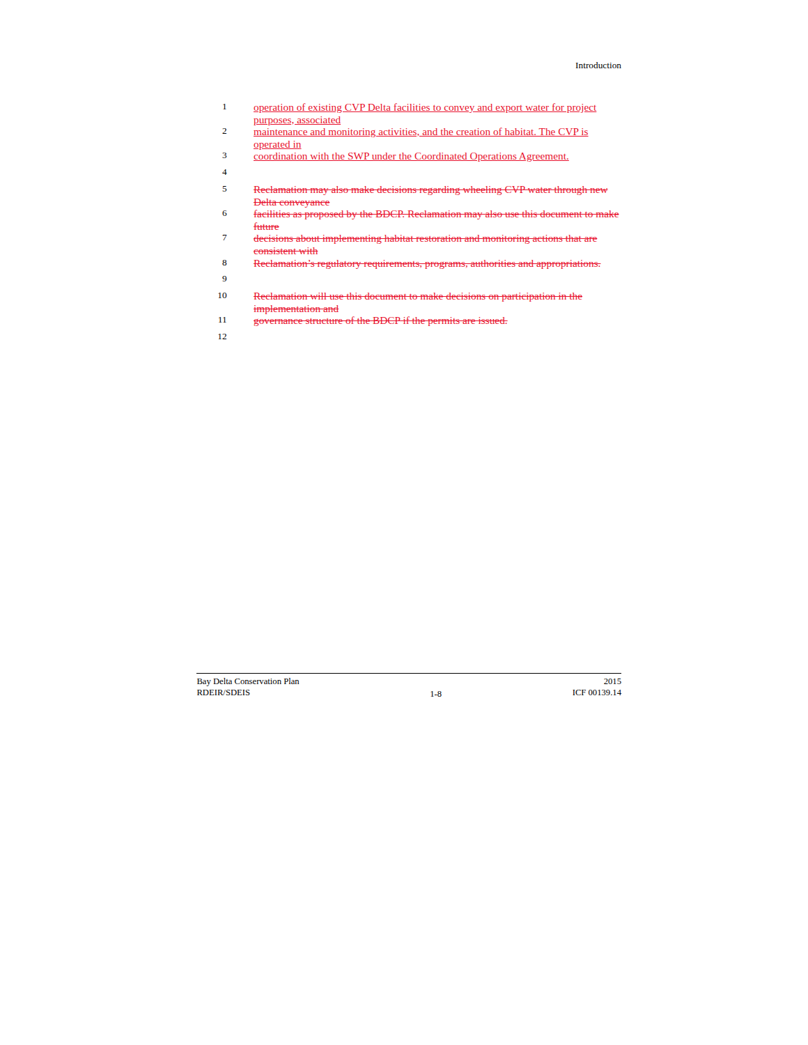Introduction
operation of existing CVP Delta facilities to convey and export water for project purposes, associated
maintenance and monitoring activities, and the creation of habitat. The CVP is operated in
coordination with the SWP under the Coordinated Operations Agreement.
Reclamation may also make decisions regarding wheeling CVP water through new Delta conveyance
facilities as proposed by the BDCP. Reclamation may also use this document to make future
decisions about implementing habitat restoration and monitoring actions that are consistent with
Reclamation’s regulatory requirements, programs, authorities and appropriations.
Reclamation will use this document to make decisions on participation in the implementation and
governance structure of the BDCP if the permits are issued.
Bay Delta Conservation Plan
RDEIR/SDEIS
1-8
2015
ICF 00139.14